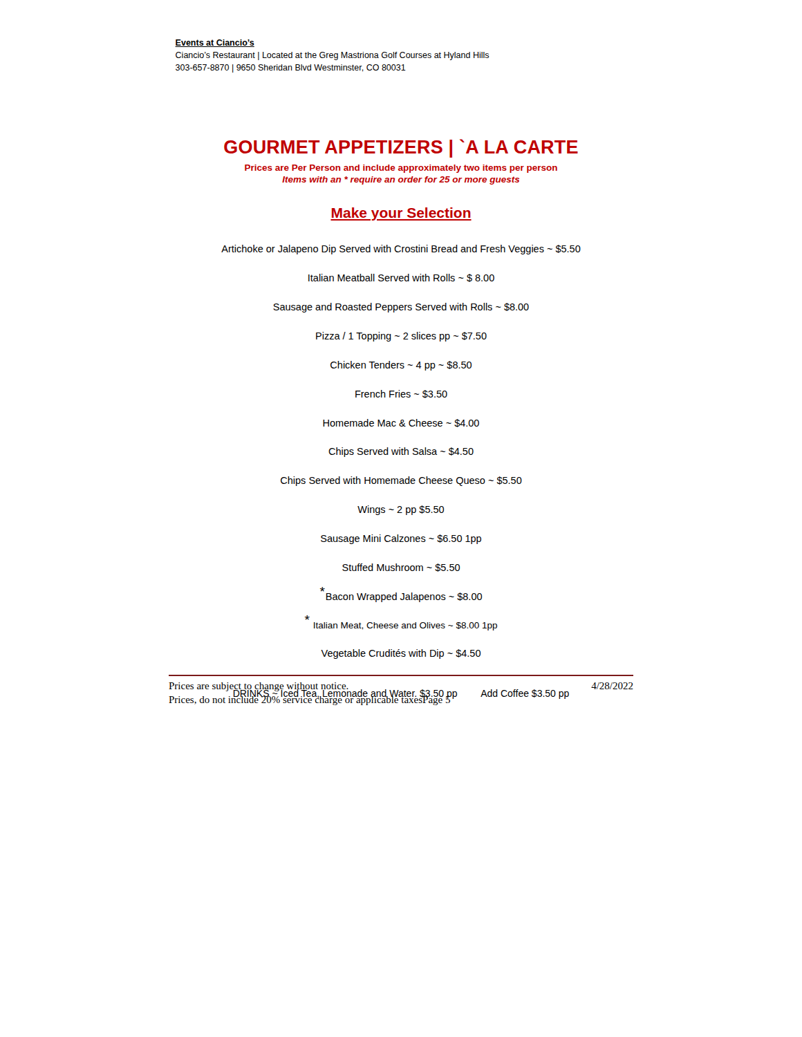Events at Ciancio’s
Ciancio’s Restaurant | Located at the Greg Mastriona Golf Courses at Hyland Hills
303-657-8870 | 9650 Sheridan Blvd Westminster, CO 80031
GOURMET APPETIZERS | `A LA CARTE
Prices are Per Person and include approximately two items per person
Items with an * require an order for 25 or more guests
Make your Selection
Artichoke or Jalapeno Dip Served with Crostini Bread and Fresh Veggies ~ $5.50
Italian Meatball Served with Rolls ~ $ 8.00
Sausage and Roasted Peppers Served with Rolls ~ $8.00
Pizza / 1 Topping ~ 2 slices pp ~ $7.50
Chicken Tenders ~ 4 pp ~ $8.50
French Fries ~ $3.50
Homemade Mac & Cheese ~ $4.00
Chips Served with Salsa ~ $4.50
Chips Served with Homemade Cheese Queso ~ $5.50
Wings ~ 2 pp $5.50
Sausage Mini Calzones ~ $6.50 1pp
Stuffed Mushroom ~ $5.50
*Bacon Wrapped Jalapenos ~ $8.00
* Italian Meat, Cheese and Olives ~ $8.00 1pp
Vegetable Crudités with Dip ~ $4.50
DRINKS ~ Iced Tea, Lemonade and Water. $3.50 pp Add Coffee $3.50 pp
Prices are subject to change without notice.
Prices, do not include 20% service charge or applicable taxesPage 5
4/28/2022